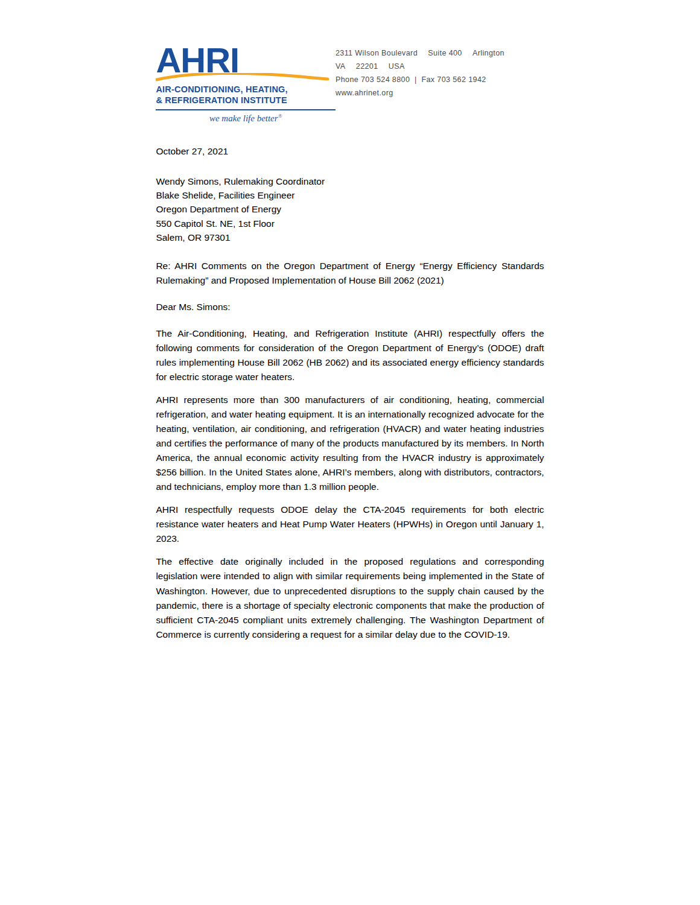AHRI
AIR-CONDITIONING, HEATING,
& REFRIGERATION INSTITUTE
we make life better®
2311 Wilson Boulevard Suite 400 Arlington VA 22201 USA
Phone 703 524 8800 | Fax 703 562 1942
www.ahrinet.org
October 27, 2021
Wendy Simons, Rulemaking Coordinator
Blake Shelide, Facilities Engineer
Oregon Department of Energy
550 Capitol St. NE, 1st Floor
Salem, OR 97301
Re: AHRI Comments on the Oregon Department of Energy “Energy Efficiency Standards Rulemaking” and Proposed Implementation of House Bill 2062 (2021)
Dear Ms. Simons:
The Air-Conditioning, Heating, and Refrigeration Institute (AHRI) respectfully offers the following comments for consideration of the Oregon Department of Energy’s (ODOE) draft rules implementing House Bill 2062 (HB 2062) and its associated energy efficiency standards for electric storage water heaters.
AHRI represents more than 300 manufacturers of air conditioning, heating, commercial refrigeration, and water heating equipment. It is an internationally recognized advocate for the heating, ventilation, air conditioning, and refrigeration (HVACR) and water heating industries and certifies the performance of many of the products manufactured by its members. In North America, the annual economic activity resulting from the HVACR industry is approximately $256 billion. In the United States alone, AHRI’s members, along with distributors, contractors, and technicians, employ more than 1.3 million people.
AHRI respectfully requests ODOE delay the CTA-2045 requirements for both electric resistance water heaters and Heat Pump Water Heaters (HPWHs) in Oregon until January 1, 2023.
The effective date originally included in the proposed regulations and corresponding legislation were intended to align with similar requirements being implemented in the State of Washington. However, due to unprecedented disruptions to the supply chain caused by the pandemic, there is a shortage of specialty electronic components that make the production of sufficient CTA-2045 compliant units extremely challenging. The Washington Department of Commerce is currently considering a request for a similar delay due to the COVID-19.